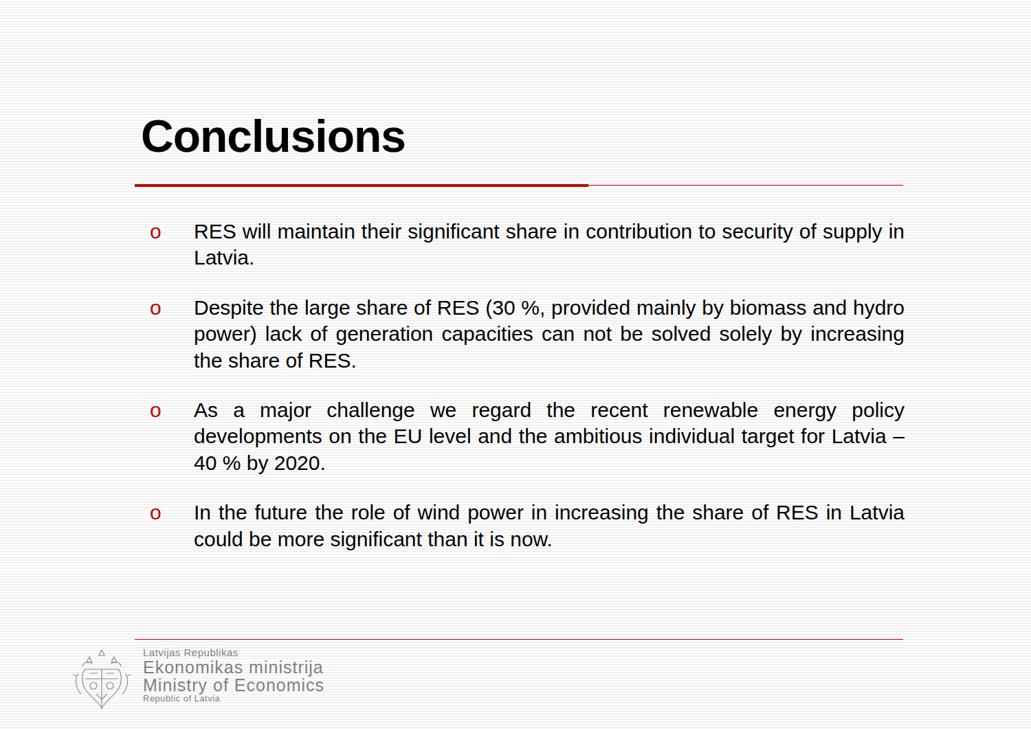Conclusions
RES will maintain their significant share in contribution to security of supply in Latvia.
Despite the large share of RES (30 %, provided mainly by biomass and hydro power) lack of generation capacities can not be solved solely by increasing the share of RES.
As a major challenge we regard the recent renewable energy policy developments on the EU level and the ambitious individual target for Latvia – 40 % by 2020.
In the future the role of wind power in increasing the share of RES in Latvia could be more significant than it is now.
Latvijas Republikas
Ekonomikas ministrija
Ministry of Economics
Republic of Latvia